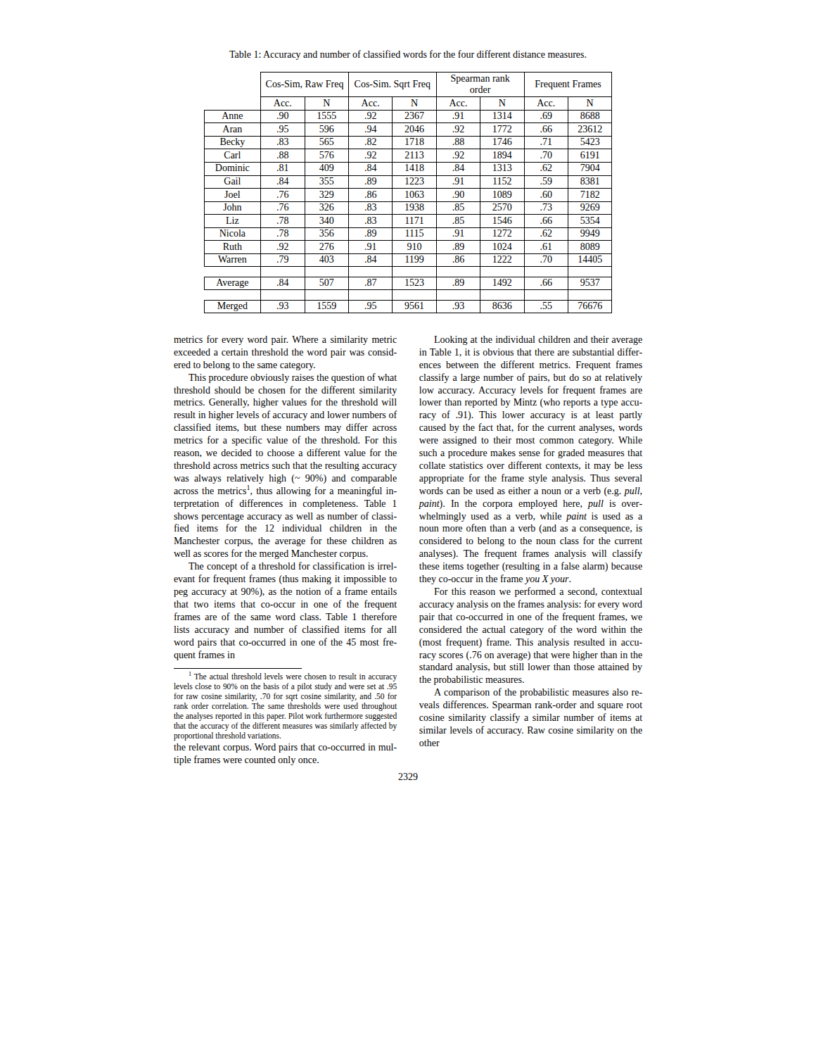Table 1: Accuracy and number of classified words for the four different distance measures.
| | Cos-Sim, Raw Freq | Cos-Sim. Sqrt Freq | Spearman rank order | Frequent Frames |
| | Acc. | N | Acc. | N | Acc. | N | Acc. | N |
| Anne | .90 | 1555 | .92 | 2367 | .91 | 1314 | .69 | 8688 |
| Aran | .95 | 596 | .94 | 2046 | .92 | 1772 | .66 | 23612 |
| Becky | .83 | 565 | .82 | 1718 | .88 | 1746 | .71 | 5423 |
| Carl | .88 | 576 | .92 | 2113 | .92 | 1894 | .70 | 6191 |
| Dominic | .81 | 409 | .84 | 1418 | .84 | 1313 | .62 | 7904 |
| Gail | .84 | 355 | .89 | 1223 | .91 | 1152 | .59 | 8381 |
| Joel | .76 | 329 | .86 | 1063 | .90 | 1089 | .60 | 7182 |
| John | .76 | 326 | .83 | 1938 | .85 | 2570 | .73 | 9269 |
| Liz | .78 | 340 | .83 | 1171 | .85 | 1546 | .66 | 5354 |
| Nicola | .78 | 356 | .89 | 1115 | .91 | 1272 | .62 | 9949 |
| Ruth | .92 | 276 | .91 | 910 | .89 | 1024 | .61 | 8089 |
| Warren | .79 | 403 | .84 | 1199 | .86 | 1222 | .70 | 14405 |
| Average | .84 | 507 | .87 | 1523 | .89 | 1492 | .66 | 9537 |
| Merged | .93 | 1559 | .95 | 9561 | .93 | 8636 | .55 | 76676 |
metrics for every word pair. Where a similarity metric exceeded a certain threshold the word pair was considered to belong to the same category.
This procedure obviously raises the question of what threshold should be chosen for the different similarity metrics. Generally, higher values for the threshold will result in higher levels of accuracy and lower numbers of classified items, but these numbers may differ across metrics for a specific value of the threshold. For this reason, we decided to choose a different value for the threshold across metrics such that the resulting accuracy was always relatively high (~ 90%) and comparable across the metrics1, thus allowing for a meaningful interpretation of differences in completeness. Table 1 shows percentage accuracy as well as number of classified items for the 12 individual children in the Manchester corpus, the average for these children as well as scores for the merged Manchester corpus.
The concept of a threshold for classification is irrelevant for frequent frames (thus making it impossible to peg accuracy at 90%), as the notion of a frame entails that two items that co-occur in one of the frequent frames are of the same word class. Table 1 therefore lists accuracy and number of classified items for all word pairs that co-occurred in one of the 45 most frequent frames in
1 The actual threshold levels were chosen to result in accuracy levels close to 90% on the basis of a pilot study and were set at .95 for raw cosine similarity, .70 for sqrt cosine similarity, and .50 for rank order correlation. The same thresholds were used throughout the analyses reported in this paper. Pilot work furthermore suggested that the accuracy of the different measures was similarly affected by proportional threshold variations.
the relevant corpus. Word pairs that co-occurred in multiple frames were counted only once.
Looking at the individual children and their average in Table 1, it is obvious that there are substantial differences between the different metrics. Frequent frames classify a large number of pairs, but do so at relatively low accuracy. Accuracy levels for frequent frames are lower than reported by Mintz (who reports a type accuracy of .91). This lower accuracy is at least partly caused by the fact that, for the current analyses, words were assigned to their most common category. While such a procedure makes sense for graded measures that collate statistics over different contexts, it may be less appropriate for the frame style analysis. Thus several words can be used as either a noun or a verb (e.g. pull, paint). In the corpora employed here, pull is overwhelmingly used as a verb, while paint is used as a noun more often than a verb (and as a consequence, is considered to belong to the noun class for the current analyses). The frequent frames analysis will classify these items together (resulting in a false alarm) because they co-occur in the frame you X your.
For this reason we performed a second, contextual accuracy analysis on the frames analysis: for every word pair that co-occurred in one of the frequent frames, we considered the actual category of the word within the (most frequent) frame. This analysis resulted in accuracy scores (.76 on average) that were higher than in the standard analysis, but still lower than those attained by the probabilistic measures.
A comparison of the probabilistic measures also reveals differences. Spearman rank-order and square root cosine similarity classify a similar number of items at similar levels of accuracy. Raw cosine similarity on the other
2329